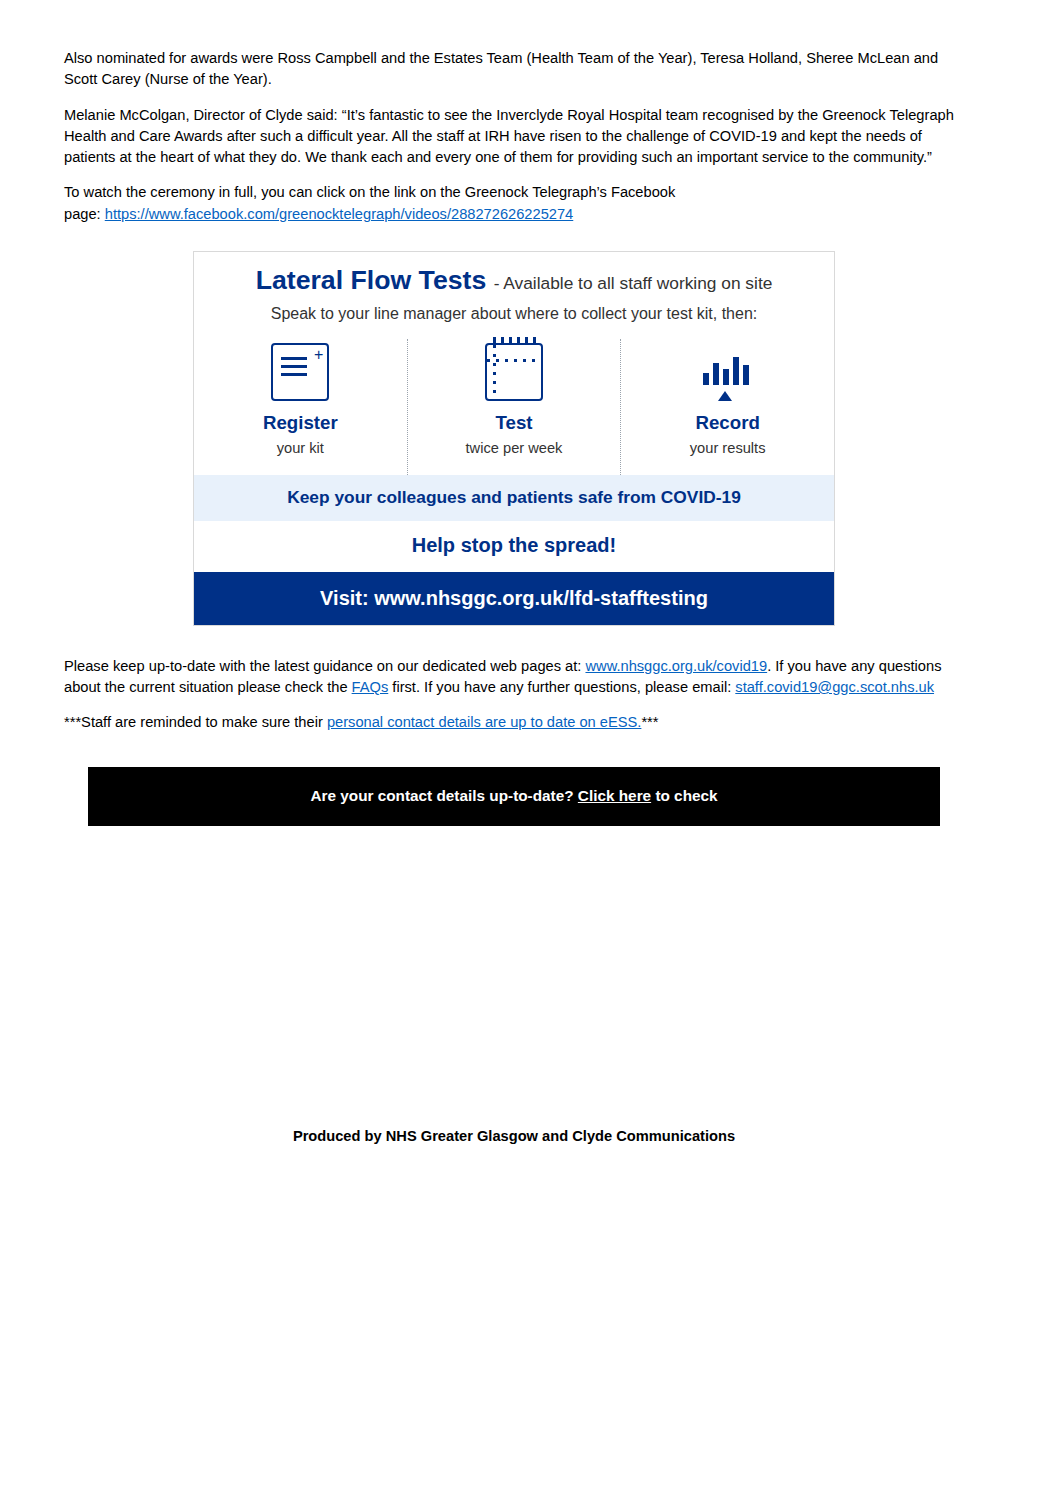Also nominated for awards were Ross Campbell and the Estates Team (Health Team of the Year), Teresa Holland, Sheree McLean and Scott Carey (Nurse of the Year).
Melanie McColgan, Director of Clyde said: “It’s fantastic to see the Inverclyde Royal Hospital team recognised by the Greenock Telegraph Health and Care Awards after such a difficult year. All the staff at IRH have risen to the challenge of COVID-19 and kept the needs of patients at the heart of what they do. We thank each and every one of them for providing such an important service to the community.”
To watch the ceremony in full, you can click on the link on the Greenock Telegraph’s Facebook page: https://www.facebook.com/greenocktelegraph/videos/288272626225274
Lateral Flow Tests - Available to all staff working on site
Speak to your line manager about where to collect your test kit, then:
Register
your kit
Test
twice per week
Record
your results
Keep your colleagues and patients safe from COVID-19
Help stop the spread!
Visit: www.nhsggc.org.uk/lfd-stafftesting
Please keep up-to-date with the latest guidance on our dedicated web pages at: www.nhsggc.org.uk/covid19. If you have any questions about the current situation please check the FAQs first. If you have any further questions, please email: staff.covid19@ggc.scot.nhs.uk
***Staff are reminded to make sure their personal contact details are up to date on eESS.***
Are your contact details up-to-date? Click here to check
Produced by NHS Greater Glasgow and Clyde Communications